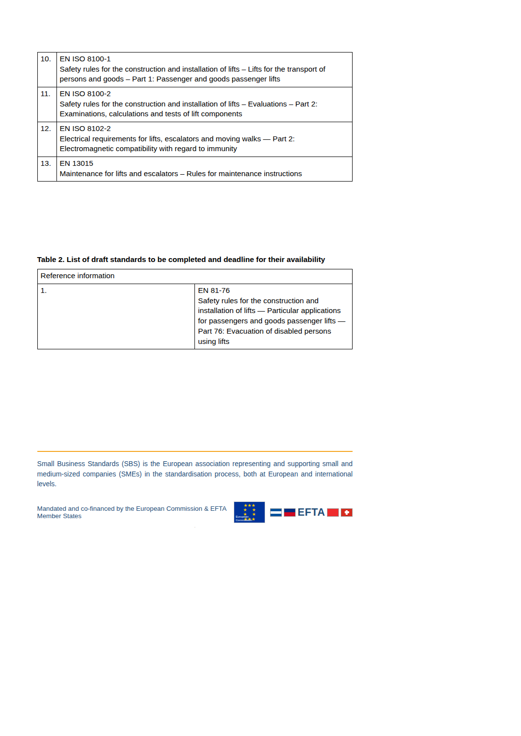| 10. | EN ISO 8100-1 Safety rules for the construction and installation of lifts – Lifts for the transport of persons and goods – Part 1: Passenger and goods passenger lifts |
| 11. | EN ISO 8100-2 Safety rules for the construction and installation of lifts – Evaluations – Part 2: Examinations, calculations and tests of lift components |
| 12. | EN ISO 8102-2 Electrical requirements for lifts, escalators and moving walks — Part 2: Electromagnetic compatibility with regard to immunity |
| 13. | EN 13015 Maintenance for lifts and escalators – Rules for maintenance instructions |
Table 2. List of draft standards to be completed and deadline for their availability
| Reference information |
| 1. | EN 81-76 Safety rules for the construction and installation of lifts — Particular applications for passengers and goods passenger lifts — Part 76: Evacuation of disabled persons using lifts |
Small Business Standards (SBS) is the European association representing and supporting small and medium-sized companies (SMEs) in the standardisation process, both at European and international levels.
Mandated and co-financed by the European Commission & EFTA Member States
★★★
★ ★
★ ★
★★★
European
Commission
EFTA
.